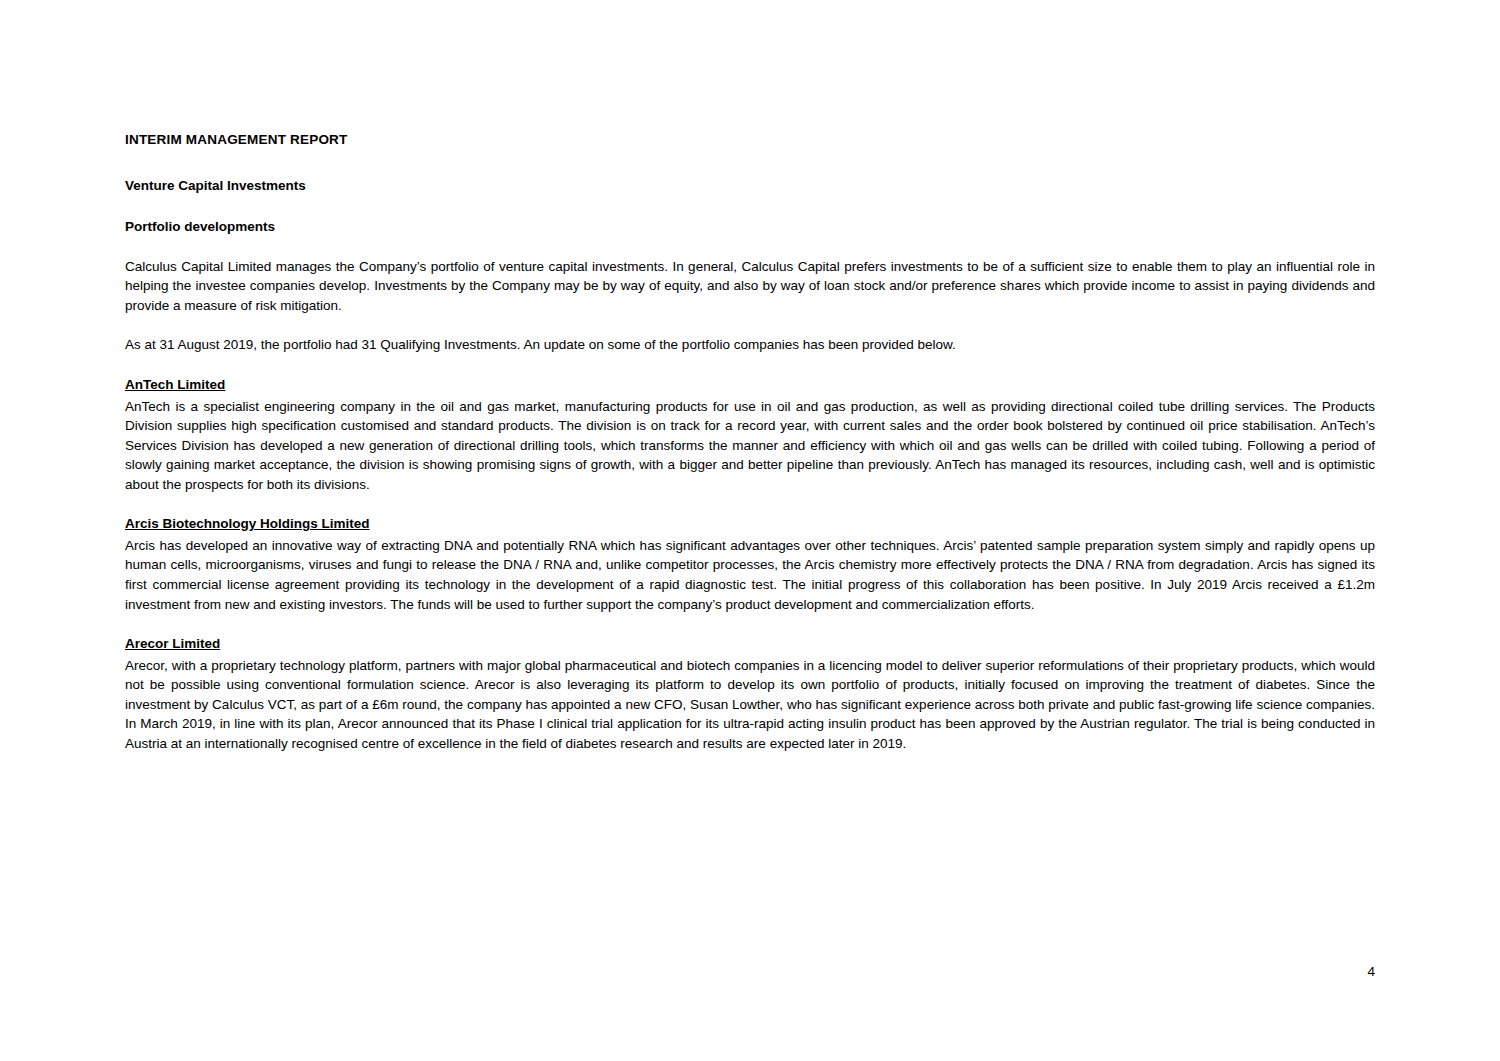INTERIM MANAGEMENT REPORT
Venture Capital Investments
Portfolio developments
Calculus Capital Limited manages the Company’s portfolio of venture capital investments. In general, Calculus Capital prefers investments to be of a sufficient size to enable them to play an influential role in helping the investee companies develop. Investments by the Company may be by way of equity, and also by way of loan stock and/or preference shares which provide income to assist in paying dividends and provide a measure of risk mitigation.
As at 31 August 2019, the portfolio had 31 Qualifying Investments. An update on some of the portfolio companies has been provided below.
AnTech Limited
AnTech is a specialist engineering company in the oil and gas market, manufacturing products for use in oil and gas production, as well as providing directional coiled tube drilling services. The Products Division supplies high specification customised and standard products. The division is on track for a record year, with current sales and the order book bolstered by continued oil price stabilisation. AnTech’s Services Division has developed a new generation of directional drilling tools, which transforms the manner and efficiency with which oil and gas wells can be drilled with coiled tubing. Following a period of slowly gaining market acceptance, the division is showing promising signs of growth, with a bigger and better pipeline than previously. AnTech has managed its resources, including cash, well and is optimistic about the prospects for both its divisions.
Arcis Biotechnology Holdings Limited
Arcis has developed an innovative way of extracting DNA and potentially RNA which has significant advantages over other techniques. Arcis’ patented sample preparation system simply and rapidly opens up human cells, microorganisms, viruses and fungi to release the DNA / RNA and, unlike competitor processes, the Arcis chemistry more effectively protects the DNA / RNA from degradation. Arcis has signed its first commercial license agreement providing its technology in the development of a rapid diagnostic test. The initial progress of this collaboration has been positive. In July 2019 Arcis received a £1.2m investment from new and existing investors. The funds will be used to further support the company’s product development and commercialization efforts.
Arecor Limited
Arecor, with a proprietary technology platform, partners with major global pharmaceutical and biotech companies in a licencing model to deliver superior reformulations of their proprietary products, which would not be possible using conventional formulation science. Arecor is also leveraging its platform to develop its own portfolio of products, initially focused on improving the treatment of diabetes. Since the investment by Calculus VCT, as part of a £6m round, the company has appointed a new CFO, Susan Lowther, who has significant experience across both private and public fast-growing life science companies. In March 2019, in line with its plan, Arecor announced that its Phase I clinical trial application for its ultra-rapid acting insulin product has been approved by the Austrian regulator. The trial is being conducted in Austria at an internationally recognised centre of excellence in the field of diabetes research and results are expected later in 2019.
4